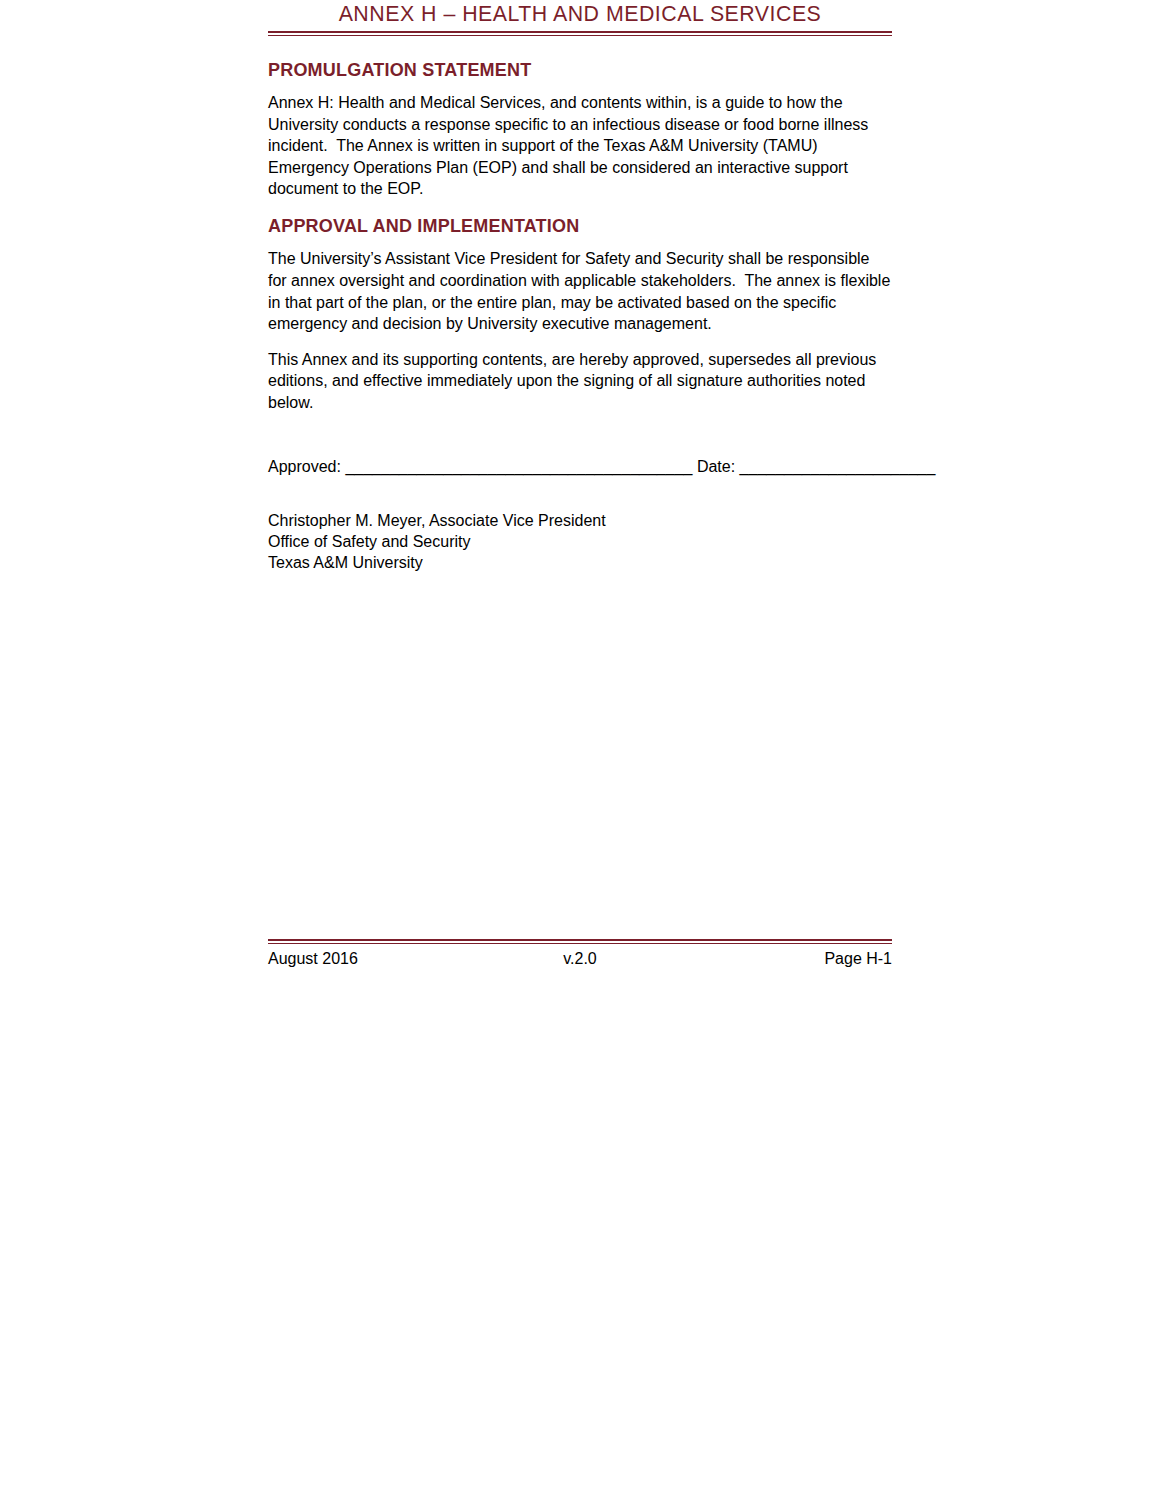ANNEX H – HEALTH AND MEDICAL SERVICES
PROMULGATION STATEMENT
Annex H: Health and Medical Services, and contents within, is a guide to how the University conducts a response specific to an infectious disease or food borne illness incident. The Annex is written in support of the Texas A&M University (TAMU) Emergency Operations Plan (EOP) and shall be considered an interactive support document to the EOP.
APPROVAL AND IMPLEMENTATION
The University’s Assistant Vice President for Safety and Security shall be responsible for annex oversight and coordination with applicable stakeholders. The annex is flexible in that part of the plan, or the entire plan, may be activated based on the specific emergency and decision by University executive management.
This Annex and its supporting contents, are hereby approved, supersedes all previous editions, and effective immediately upon the signing of all signature authorities noted below.
Approved: _______________________________________ Date: ______________________
Christopher M. Meyer, Associate Vice President
Office of Safety and Security
Texas A&M University
August 2016
v.2.0
Page H-1